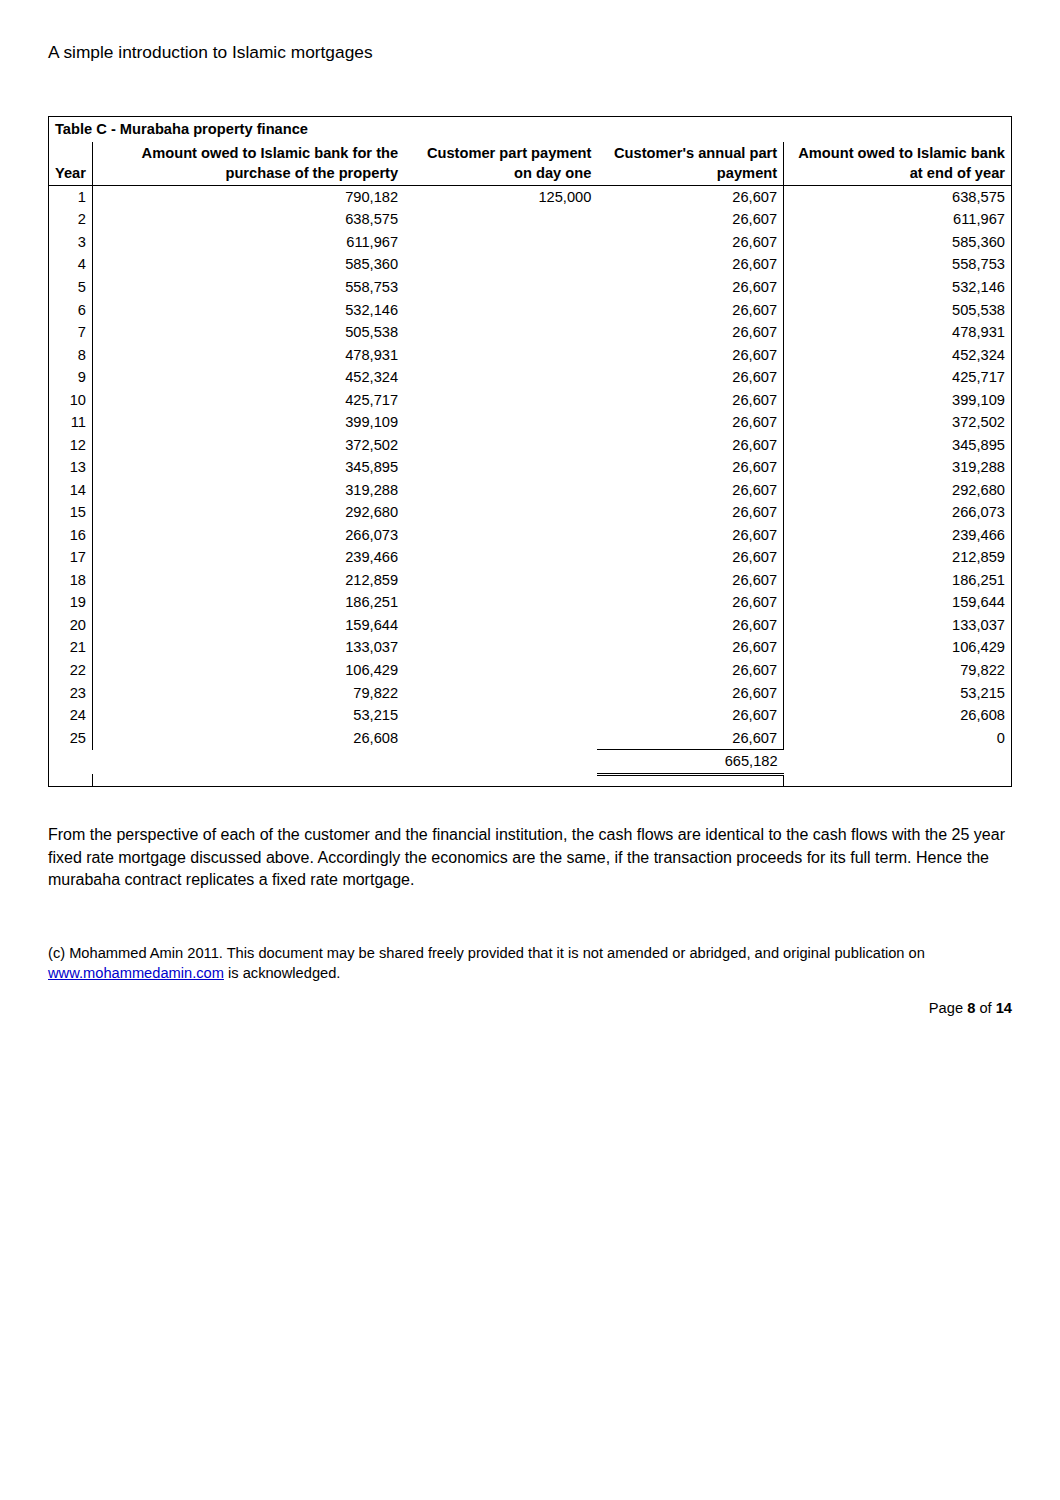A simple introduction to Islamic mortgages
Table C - Murabaha property finance
| Year | Amount owed to Islamic bank for the purchase of the property | Customer part payment on day one | Customer's annual part payment | Amount owed to Islamic bank at end of year |
| --- | --- | --- | --- | --- |
| 1 | 790,182 | 125,000 | 26,607 | 638,575 |
| 2 | 638,575 | | 26,607 | 611,967 |
| 3 | 611,967 | | 26,607 | 585,360 |
| 4 | 585,360 | | 26,607 | 558,753 |
| 5 | 558,753 | | 26,607 | 532,146 |
| 6 | 532,146 | | 26,607 | 505,538 |
| 7 | 505,538 | | 26,607 | 478,931 |
| 8 | 478,931 | | 26,607 | 452,324 |
| 9 | 452,324 | | 26,607 | 425,717 |
| 10 | 425,717 | | 26,607 | 399,109 |
| 11 | 399,109 | | 26,607 | 372,502 |
| 12 | 372,502 | | 26,607 | 345,895 |
| 13 | 345,895 | | 26,607 | 319,288 |
| 14 | 319,288 | | 26,607 | 292,680 |
| 15 | 292,680 | | 26,607 | 266,073 |
| 16 | 266,073 | | 26,607 | 239,466 |
| 17 | 239,466 | | 26,607 | 212,859 |
| 18 | 212,859 | | 26,607 | 186,251 |
| 19 | 186,251 | | 26,607 | 159,644 |
| 20 | 159,644 | | 26,607 | 133,037 |
| 21 | 133,037 | | 26,607 | 106,429 |
| 22 | 106,429 | | 26,607 | 79,822 |
| 23 | 79,822 | | 26,607 | 53,215 |
| 24 | 53,215 | | 26,607 | 26,608 |
| 25 | 26,608 | | 26,607 | 0 |
| | | | 665,182 | |
From the perspective of each of the customer and the financial institution, the cash flows are identical to the cash flows with the 25 year fixed rate mortgage discussed above. Accordingly the economics are the same, if the transaction proceeds for its full term. Hence the murabaha contract replicates a fixed rate mortgage.
(c) Mohammed Amin 2011. This document may be shared freely provided that it is not amended or abridged, and original publication on www.mohammedamin.com is acknowledged.
Page 8 of 14